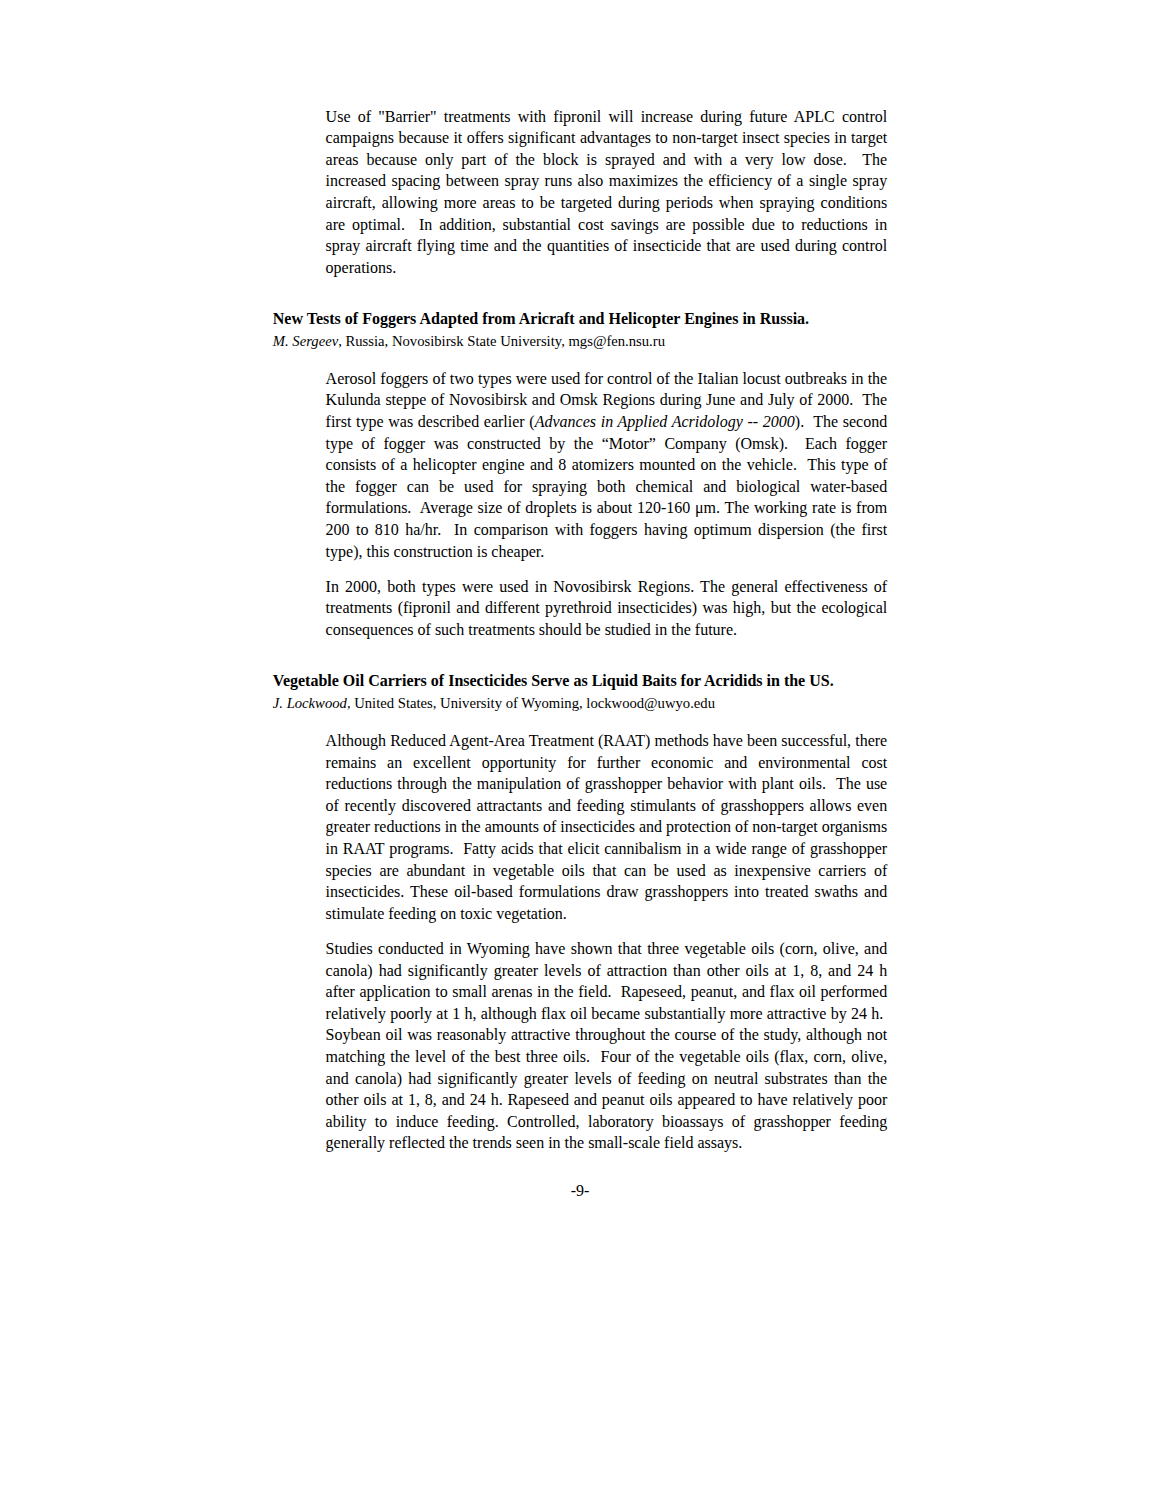Use of "Barrier" treatments with fipronil will increase during future APLC control campaigns because it offers significant advantages to non-target insect species in target areas because only part of the block is sprayed and with a very low dose. The increased spacing between spray runs also maximizes the efficiency of a single spray aircraft, allowing more areas to be targeted during periods when spraying conditions are optimal. In addition, substantial cost savings are possible due to reductions in spray aircraft flying time and the quantities of insecticide that are used during control operations.
New Tests of Foggers Adapted from Aricraft and Helicopter Engines in Russia.
M. Sergeev, Russia, Novosibirsk State University, mgs@fen.nsu.ru
Aerosol foggers of two types were used for control of the Italian locust outbreaks in the Kulunda steppe of Novosibirsk and Omsk Regions during June and July of 2000. The first type was described earlier (Advances in Applied Acridology -- 2000). The second type of fogger was constructed by the “Motor” Company (Omsk). Each fogger consists of a helicopter engine and 8 atomizers mounted on the vehicle. This type of the fogger can be used for spraying both chemical and biological water-based formulations. Average size of droplets is about 120-160 μm. The working rate is from 200 to 810 ha/hr. In comparison with foggers having optimum dispersion (the first type), this construction is cheaper.
In 2000, both types were used in Novosibirsk Regions. The general effectiveness of treatments (fipronil and different pyrethroid insecticides) was high, but the ecological consequences of such treatments should be studied in the future.
Vegetable Oil Carriers of Insecticides Serve as Liquid Baits for Acridids in the US.
J. Lockwood, United States, University of Wyoming, lockwood@uwyo.edu
Although Reduced Agent-Area Treatment (RAAT) methods have been successful, there remains an excellent opportunity for further economic and environmental cost reductions through the manipulation of grasshopper behavior with plant oils. The use of recently discovered attractants and feeding stimulants of grasshoppers allows even greater reductions in the amounts of insecticides and protection of non-target organisms in RAAT programs. Fatty acids that elicit cannibalism in a wide range of grasshopper species are abundant in vegetable oils that can be used as inexpensive carriers of insecticides. These oil-based formulations draw grasshoppers into treated swaths and stimulate feeding on toxic vegetation.
Studies conducted in Wyoming have shown that three vegetable oils (corn, olive, and canola) had significantly greater levels of attraction than other oils at 1, 8, and 24 h after application to small arenas in the field. Rapeseed, peanut, and flax oil performed relatively poorly at 1 h, although flax oil became substantially more attractive by 24 h. Soybean oil was reasonably attractive throughout the course of the study, although not matching the level of the best three oils. Four of the vegetable oils (flax, corn, olive, and canola) had significantly greater levels of feeding on neutral substrates than the other oils at 1, 8, and 24 h. Rapeseed and peanut oils appeared to have relatively poor ability to induce feeding. Controlled, laboratory bioassays of grasshopper feeding generally reflected the trends seen in the small-scale field assays.
-9-